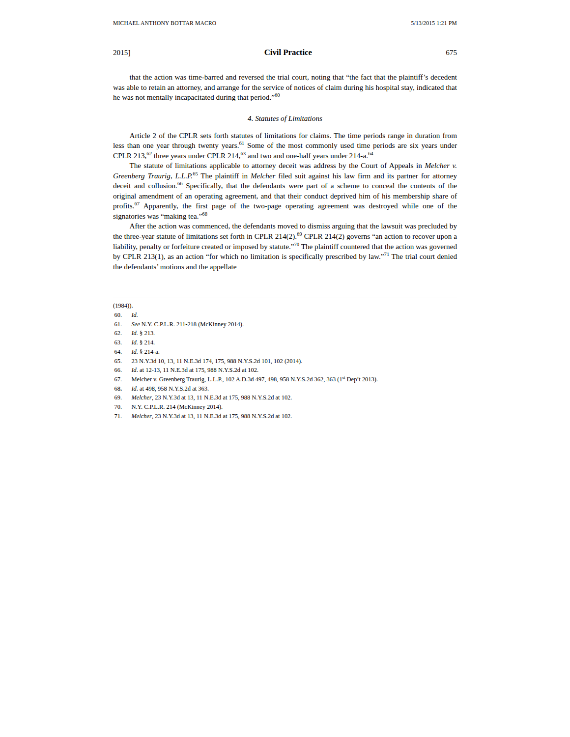Michael Anthony Bottar Macro 5/13/2015 1:21 PM
2015] Civil Practice 675
that the action was time-barred and reversed the trial court, noting that “the fact that the plaintiff’s decedent was able to retain an attorney, and arrange for the service of notices of claim during his hospital stay, indicated that he was not mentally incapacitated during that period.”60
4. Statutes of Limitations
Article 2 of the CPLR sets forth statutes of limitations for claims. The time periods range in duration from less than one year through twenty years.61 Some of the most commonly used time periods are six years under CPLR 213,62 three years under CPLR 214,63 and two and one-half years under 214-a.64
The statute of limitations applicable to attorney deceit was address by the Court of Appeals in Melcher v. Greenberg Traurig, L.L.P.65 The plaintiff in Melcher filed suit against his law firm and its partner for attorney deceit and collusion.66 Specifically, that the defendants were part of a scheme to conceal the contents of the original amendment of an operating agreement, and that their conduct deprived him of his membership share of profits.67 Apparently, the first page of the two-page operating agreement was destroyed while one of the signatories was “making tea.”68
After the action was commenced, the defendants moved to dismiss arguing that the lawsuit was precluded by the three-year statute of limitations set forth in CPLR 214(2).69 CPLR 214(2) governs “an action to recover upon a liability, penalty or forfeiture created or imposed by statute.”70 The plaintiff countered that the action was governed by CPLR 213(1), as an action “for which no limitation is specifically prescribed by law.”71 The trial court denied the defendants’ motions and the appellate
(1984)).
60. Id.
61. See N.Y. C.P.L.R. 211-218 (McKinney 2014).
62. Id. § 213.
63. Id. § 214.
64. Id. § 214-a.
65. 23 N.Y.3d 10, 13, 11 N.E.3d 174, 175, 988 N.Y.S.2d 101, 102 (2014).
66. Id. at 12-13, 11 N.E.3d at 175, 988 N.Y.S.2d at 102.
67. Melcher v. Greenberg Traurig, L.L.P., 102 A.D.3d 497, 498, 958 N.Y.S.2d 362, 363 (1st Dep’t 2013).
68. Id. at 498, 958 N.Y.S.2d at 363.
69. Melcher, 23 N.Y.3d at 13, 11 N.E.3d at 175, 988 N.Y.S.2d at 102.
70. N.Y. C.P.L.R. 214 (McKinney 2014).
71. Melcher, 23 N.Y.3d at 13, 11 N.E.3d at 175, 988 N.Y.S.2d at 102.